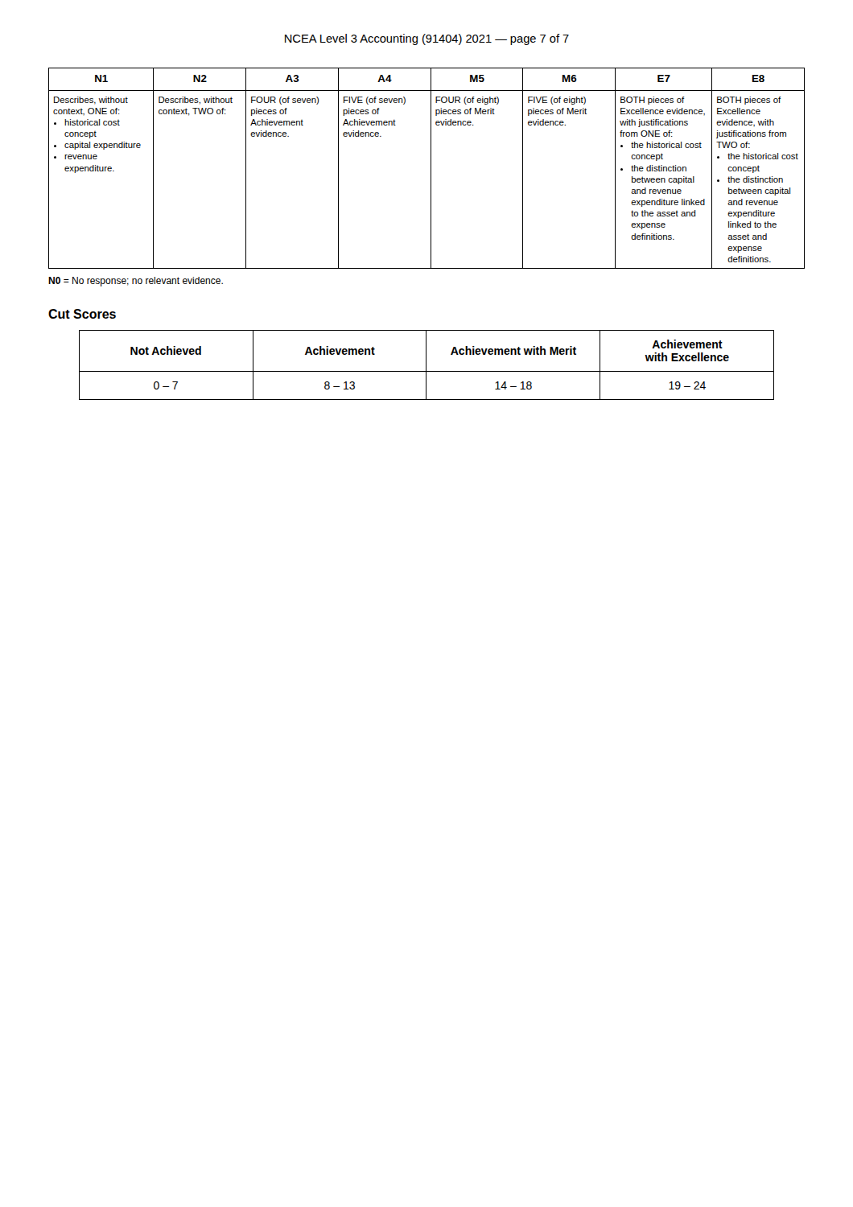NCEA Level 3 Accounting (91404) 2021 — page 7 of 7
| N1 | N2 | A3 | A4 | M5 | M6 | E7 | E8 |
| --- | --- | --- | --- | --- | --- | --- | --- |
| Describes, without context, ONE of: historical cost concept capital expenditure revenue expenditure. | Describes, without context, TWO of: | FOUR (of seven) pieces of Achievement evidence. | FIVE (of seven) pieces of Achievement evidence. | FOUR (of eight) pieces of Merit evidence. | FIVE (of eight) pieces of Merit evidence. | BOTH pieces of Excellence evidence, with justifications from ONE of: the historical cost concept the distinction between capital and revenue expenditure linked to the asset and expense definitions. | BOTH pieces of Excellence evidence, with justifications from TWO of: the historical cost concept the distinction between capital and revenue expenditure linked to the asset and expense definitions. |
N0 = No response; no relevant evidence.
Cut Scores
| Not Achieved | Achievement | Achievement with Merit | Achievement with Excellence |
| --- | --- | --- | --- |
| 0 – 7 | 8 – 13 | 14 – 18 | 19 – 24 |